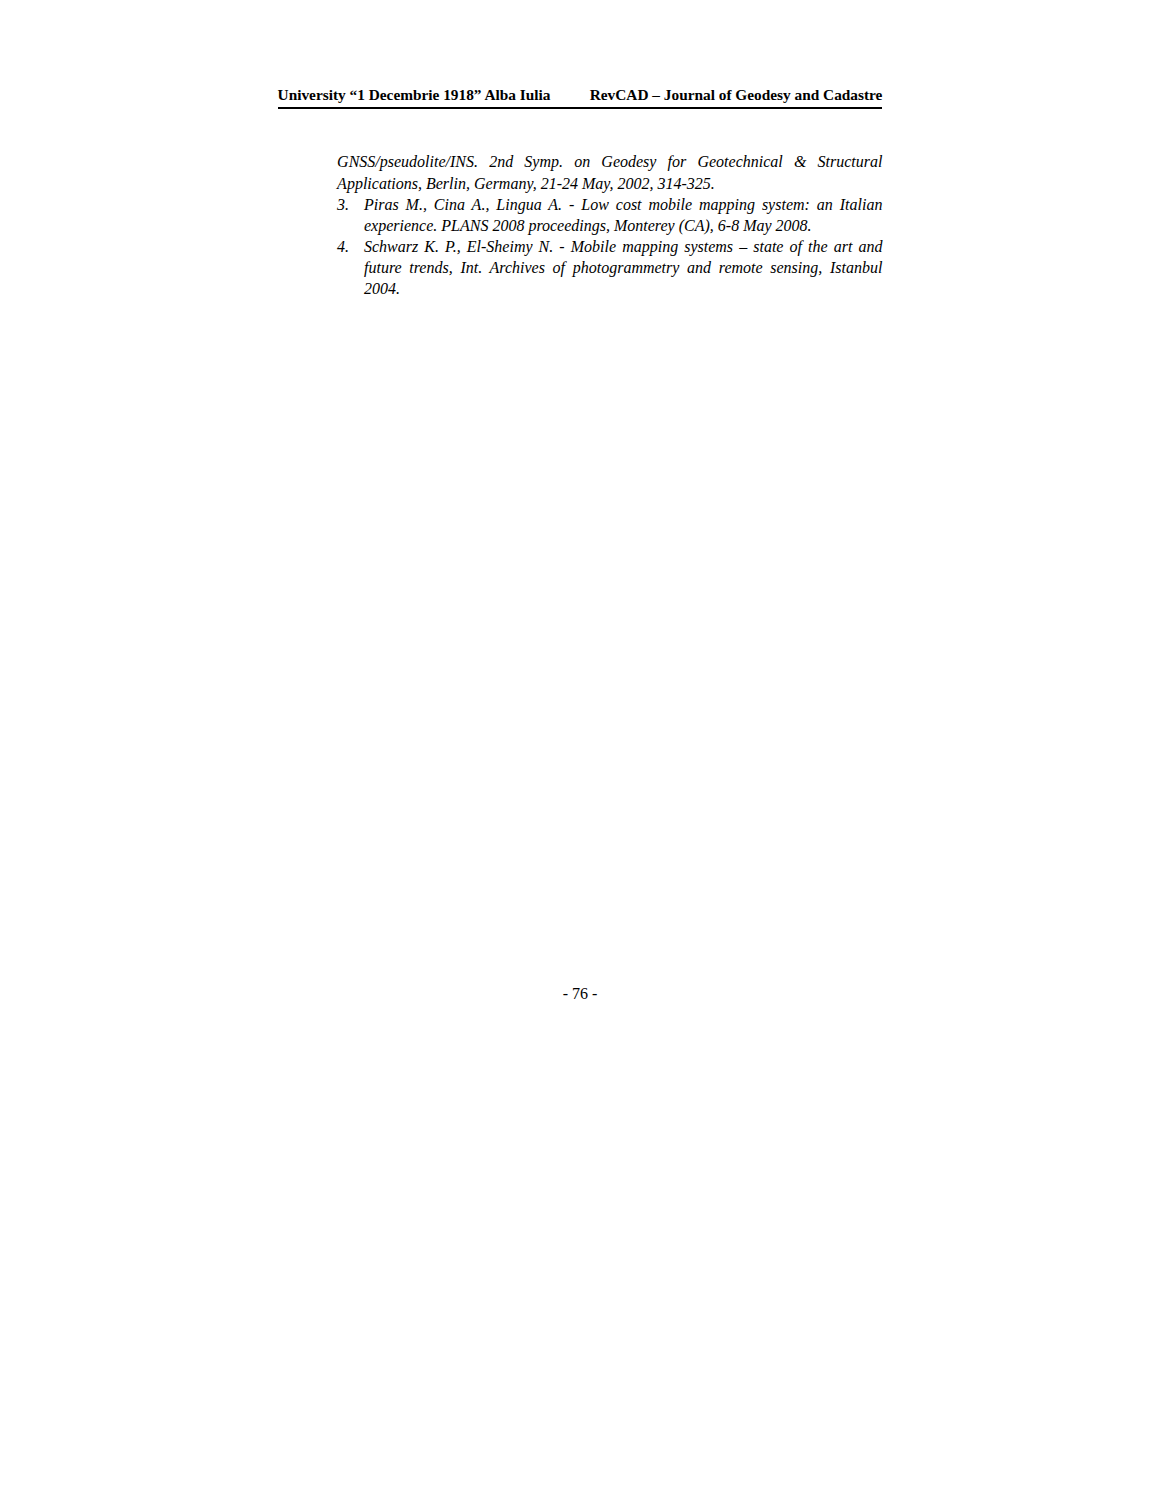University “1 Decembrie 1918” Alba Iulia RevCAD – Journal of Geodesy and Cadastre
GNSS/pseudolite/INS. 2nd Symp. on Geodesy for Geotechnical & Structural Applications, Berlin, Germany, 21-24 May, 2002, 314-325.
Piras M., Cina A., Lingua A. - Low cost mobile mapping system: an Italian experience. PLANS 2008 proceedings, Monterey (CA), 6-8 May 2008.
Schwarz K. P., El-Sheimy N. - Mobile mapping systems – state of the art and future trends, Int. Archives of photogrammetry and remote sensing, Istanbul 2004.
- 76 -